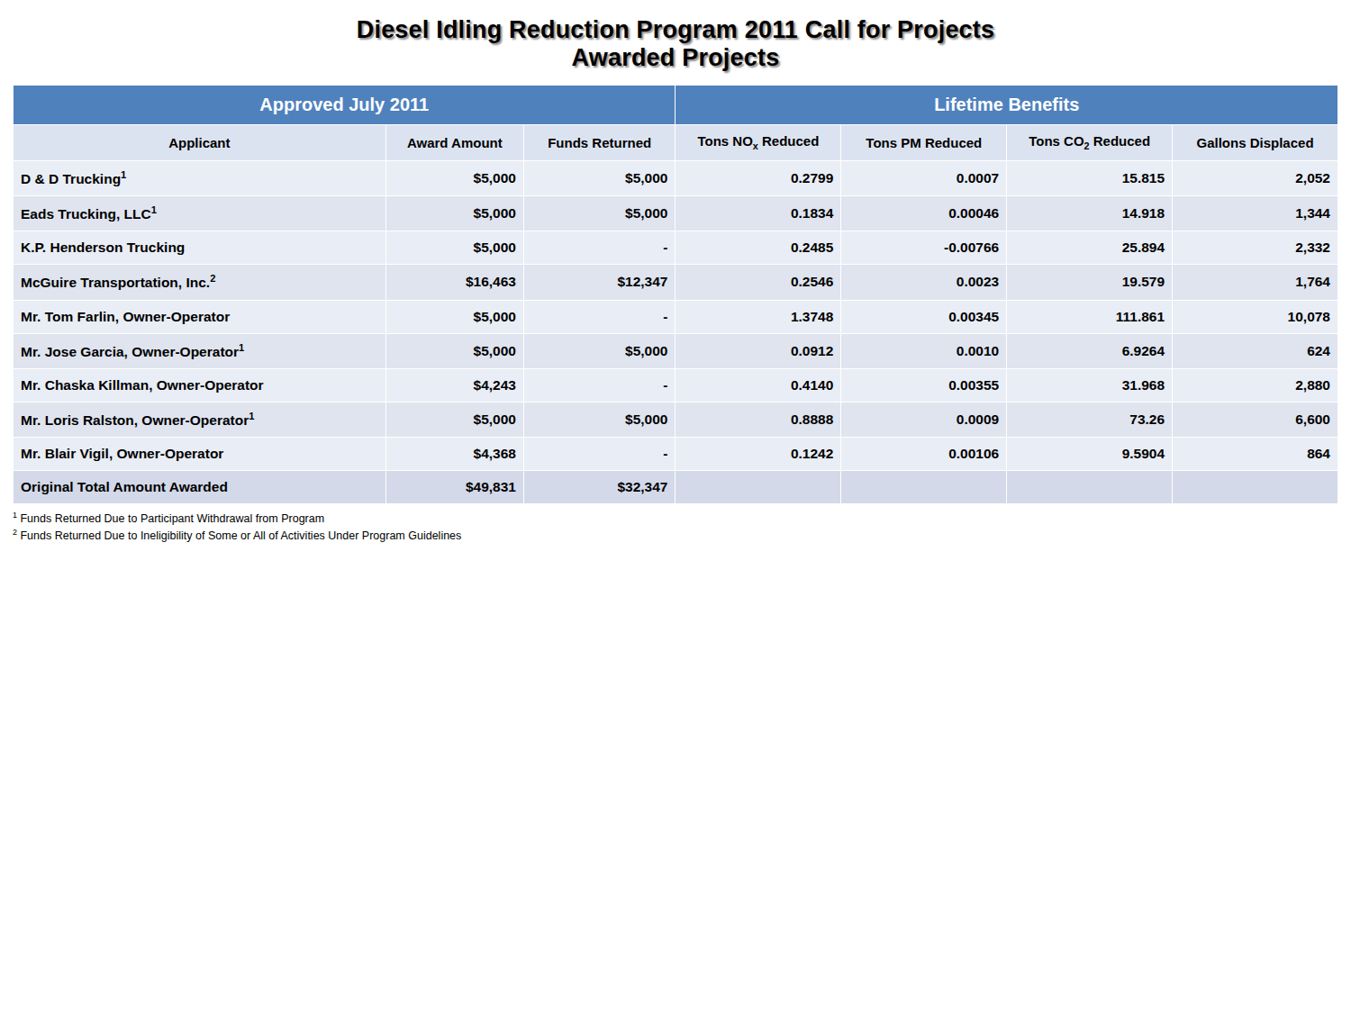Diesel Idling Reduction Program 2011 Call for Projects
Awarded Projects
1 Funds Returned Due to Participant Withdrawal from Program 2 Funds Returned Due to Ineligibility of Some or All of Activities Under Program Guidelines
| Approved July 2011 | Lifetime Benefits |
| --- | --- |
| Applicant | Award Amount | Funds Returned | Tons NO x Reduced | Tons PM Reduced | Tons CO 2 Reduced | Gallons Displaced |
| D & D Trucking 1 | $5,000 | $5,000 | 0.2799 | 0.0007 | 15.815 | 2,052 |
| Eads Trucking, LLC 1 | $5,000 | $5,000 | 0.1834 | 0.00046 | 14.918 | 1,344 |
| K.P. Henderson Trucking | $5,000 | - | 0.2485 | -0.00766 | 25.894 | 2,332 |
| McGuire Transportation, Inc. 2 | $16,463 | $12,347 | 0.2546 | 0.0023 | 19.579 | 1,764 |
| Mr. Tom Farlin, Owner-Operator | $5,000 | - | 1.3748 | 0.00345 | 111.861 | 10,078 |
| Mr. Jose Garcia, Owner-Operator 1 | $5,000 | $5,000 | 0.0912 | 0.0010 | 6.9264 | 624 |
| Mr. Chaska Killman, Owner-Operator | $4,243 | - | 0.4140 | 0.00355 | 31.968 | 2,880 |
| Mr. Loris Ralston, Owner-Operator 1 | $5,000 | $5,000 | 0.8888 | 0.0009 | 73.26 | 6,600 |
| Mr. Blair Vigil, Owner-Operator | $4,368 | - | 0.1242 | 0.00106 | 9.5904 | 864 |
| Original Total Amount Awarded | $49,831 | $32,347 | | | | |